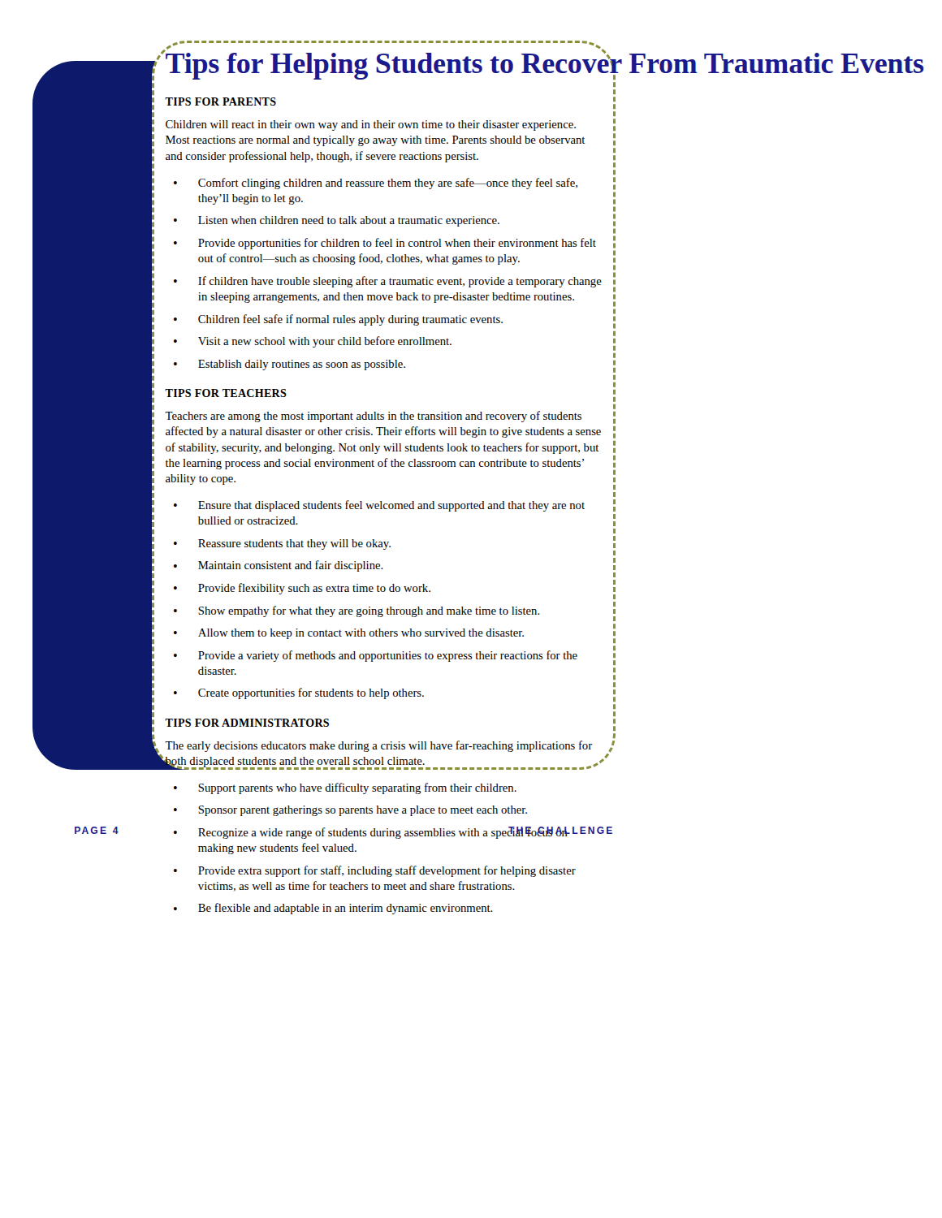Tips for Helping Students to Recover From Traumatic Events
TIPS FOR PARENTS
Children will react in their own way and in their own time to their disaster experience. Most reactions are normal and typically go away with time. Parents should be observant and consider professional help, though, if severe reactions persist.
Comfort clinging children and reassure them they are safe—once they feel safe, they’ll begin to let go.
Listen when children need to talk about a traumatic experience.
Provide opportunities for children to feel in control when their environment has felt out of control—such as choosing food, clothes, what games to play.
If children have trouble sleeping after a traumatic event, provide a temporary change in sleeping arrangements, and then move back to pre-disaster bedtime routines.
Children feel safe if normal rules apply during traumatic events.
Visit a new school with your child before enrollment.
Establish daily routines as soon as possible.
TIPS FOR TEACHERS
Teachers are among the most important adults in the transition and recovery of students affected by a natural disaster or other crisis. Their efforts will begin to give students a sense of stability, security, and belonging. Not only will students look to teachers for support, but the learning process and social environment of the classroom can contribute to students’ ability to cope.
Ensure that displaced students feel welcomed and supported and that they are not bullied or ostracized.
Reassure students that they will be okay.
Maintain consistent and fair discipline.
Provide flexibility such as extra time to do work.
Show empathy for what they are going through and make time to listen.
Allow them to keep in contact with others who survived the disaster.
Provide a variety of methods and opportunities to express their reactions for the disaster.
Create opportunities for students to help others.
TIPS FOR ADMINISTRATORS
The early decisions educators make during a crisis will have far-reaching implications for both displaced students and the overall school climate.
Support parents who have difficulty separating from their children.
Sponsor parent gatherings so parents have a place to meet each other.
Recognize a wide range of students during assemblies with a special focus on making new students feel valued.
Provide extra support for staff, including staff development for helping disaster victims, as well as time for teachers to meet and share frustrations.
Be flexible and adaptable in an interim dynamic environment.
PAGE 4 THE CHALLENGE